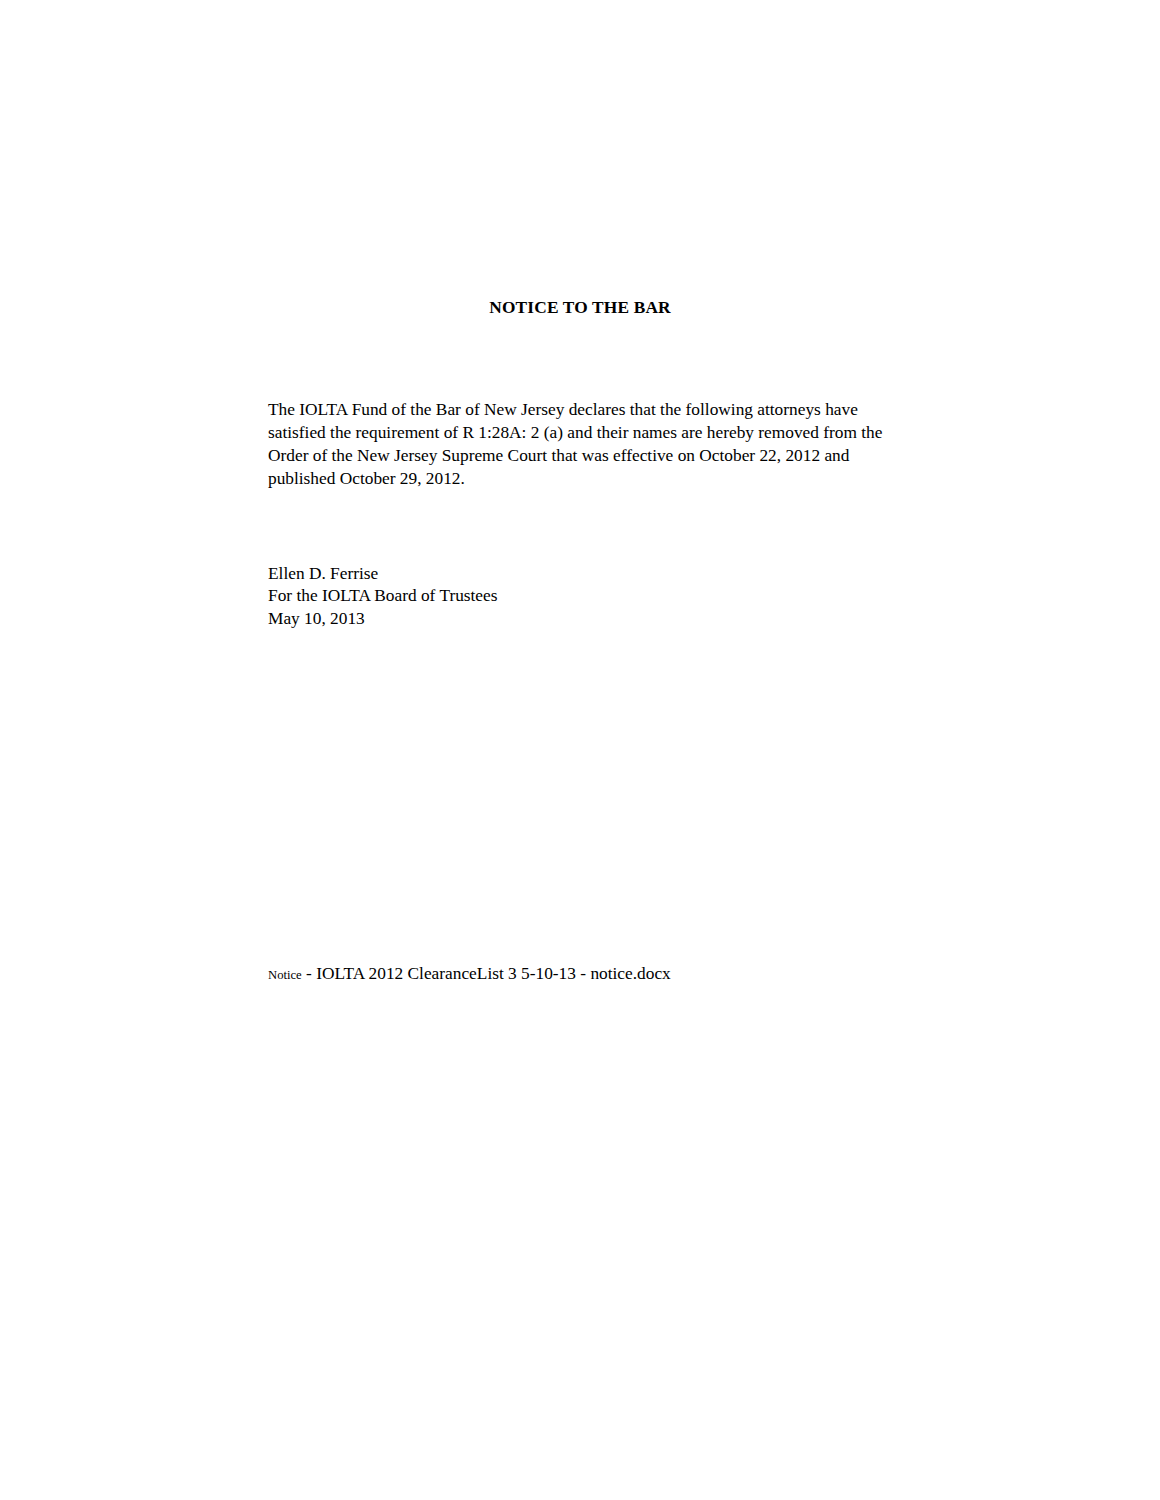NOTICE TO THE BAR
The IOLTA Fund of the Bar of New Jersey declares that the following attorneys have satisfied the requirement of R 1:28A: 2 (a) and their names are hereby removed from the Order of the New Jersey Supreme Court that was effective on October 22, 2012 and published October 29, 2012.
Ellen D. Ferrise
For the IOLTA Board of Trustees
May 10, 2013
Notice - IOLTA 2012 ClearanceList 3 5-10-13 - notice.docx